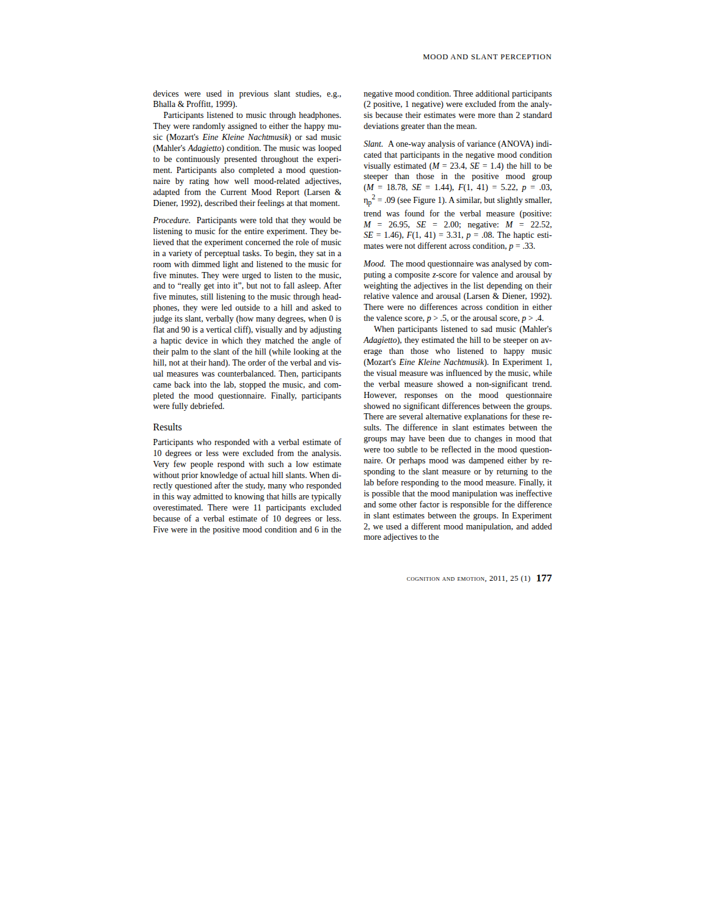MOOD AND SLANT PERCEPTION
devices were used in previous slant studies, e.g., Bhalla & Proffitt, 1999).
Participants listened to music through headphones. They were randomly assigned to either the happy music (Mozart's Eine Kleine Nachtmusik) or sad music (Mahler's Adagietto) condition. The music was looped to be continuously presented throughout the experiment. Participants also completed a mood questionnaire by rating how well mood-related adjectives, adapted from the Current Mood Report (Larsen & Diener, 1992), described their feelings at that moment.
Procedure. Participants were told that they would be listening to music for the entire experiment. They believed that the experiment concerned the role of music in a variety of perceptual tasks. To begin, they sat in a room with dimmed light and listened to the music for five minutes. They were urged to listen to the music, and to “really get into it”, but not to fall asleep. After five minutes, still listening to the music through headphones, they were led outside to a hill and asked to judge its slant, verbally (how many degrees, when 0 is flat and 90 is a vertical cliff), visually and by adjusting a haptic device in which they matched the angle of their palm to the slant of the hill (while looking at the hill, not at their hand). The order of the verbal and visual measures was counterbalanced. Then, participants came back into the lab, stopped the music, and completed the mood questionnaire. Finally, participants were fully debriefed.
Results
Participants who responded with a verbal estimate of 10 degrees or less were excluded from the analysis. Very few people respond with such a low estimate without prior knowledge of actual hill slants. When directly questioned after the study, many who responded in this way admitted to knowing that hills are typically overestimated. There were 11 participants excluded because of a verbal estimate of 10 degrees or less. Five were in the positive mood condition and 6 in the negative mood condition. Three additional participants (2 positive, 1 negative) were excluded from the analysis because their estimates were more than 2 standard deviations greater than the mean.
Slant. A one-way analysis of variance (ANOVA) indicated that participants in the negative mood condition visually estimated (M = 23.4, SE = 1.4) the hill to be steeper than those in the positive mood group (M = 18.78, SE = 1.44), F(1, 41) = 5.22, p = .03, ηp2 = .09 (see Figure 1). A similar, but slightly smaller, trend was found for the verbal measure (positive: M = 26.95, SE = 2.00; negative: M = 22.52, SE = 1.46), F(1, 41) = 3.31, p = .08. The haptic estimates were not different across condition, p = .33.
Mood. The mood questionnaire was analysed by computing a composite z-score for valence and arousal by weighting the adjectives in the list depending on their relative valence and arousal (Larsen & Diener, 1992). There were no differences across condition in either the valence score, p > .5, or the arousal score, p > .4.
When participants listened to sad music (Mahler's Adagietto), they estimated the hill to be steeper on average than those who listened to happy music (Mozart's Eine Kleine Nachtmusik). In Experiment 1, the visual measure was influenced by the music, while the verbal measure showed a non-significant trend. However, responses on the mood questionnaire showed no significant differences between the groups. There are several alternative explanations for these results. The difference in slant estimates between the groups may have been due to changes in mood that were too subtle to be reflected in the mood questionnaire. Or perhaps mood was dampened either by responding to the slant measure or by returning to the lab before responding to the mood measure. Finally, it is possible that the mood manipulation was ineffective and some other factor is responsible for the difference in slant estimates between the groups. In Experiment 2, we used a different mood manipulation, and added more adjectives to the
cognition and emotion, 2011, 25 (1)177